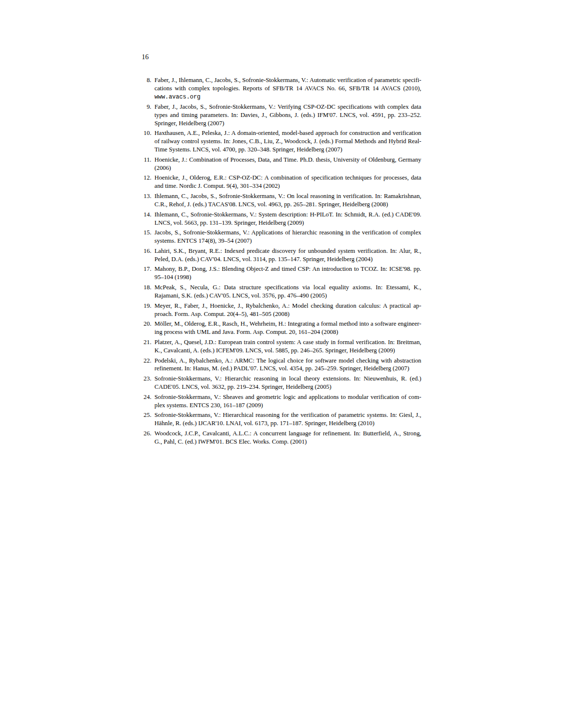16
8. Faber, J., Ihlemann, C., Jacobs, S., Sofronie-Stokkermans, V.: Automatic verification of parametric specifications with complex topologies. Reports of SFB/TR 14 AVACS No. 66, SFB/TR 14 AVACS (2010), www.avacs.org
9. Faber, J., Jacobs, S., Sofronie-Stokkermans, V.: Verifying CSP-OZ-DC specifications with complex data types and timing parameters. In: Davies, J., Gibbons, J. (eds.) IFM'07. LNCS, vol. 4591, pp. 233–252. Springer, Heidelberg (2007)
10. Haxthausen, A.E., Peleska, J.: A domain-oriented, model-based approach for construction and verification of railway control systems. In: Jones, C.B., Liu, Z., Woodcock, J. (eds.) Formal Methods and Hybrid Real-Time Systems. LNCS, vol. 4700, pp. 320–348. Springer, Heidelberg (2007)
11. Hoenicke, J.: Combination of Processes, Data, and Time. Ph.D. thesis, University of Oldenburg, Germany (2006)
12. Hoenicke, J., Olderog, E.R.: CSP-OZ-DC: A combination of specification techniques for processes, data and time. Nordic J. Comput. 9(4), 301–334 (2002)
13. Ihlemann, C., Jacobs, S., Sofronie-Stokkermans, V.: On local reasoning in verification. In: Ramakrishnan, C.R., Rehof, J. (eds.) TACAS'08. LNCS, vol. 4963, pp. 265–281. Springer, Heidelberg (2008)
14. Ihlemann, C., Sofronie-Stokkermans, V.: System description: H-PILoT. In: Schmidt, R.A. (ed.) CADE'09. LNCS, vol. 5663, pp. 131–139. Springer, Heidelberg (2009)
15. Jacobs, S., Sofronie-Stokkermans, V.: Applications of hierarchic reasoning in the verification of complex systems. ENTCS 174(8), 39–54 (2007)
16. Lahiri, S.K., Bryant, R.E.: Indexed predicate discovery for unbounded system verification. In: Alur, R., Peled, D.A. (eds.) CAV'04. LNCS, vol. 3114, pp. 135–147. Springer, Heidelberg (2004)
17. Mahony, B.P., Dong, J.S.: Blending Object-Z and timed CSP: An introduction to TCOZ. In: ICSE'98. pp. 95–104 (1998)
18. McPeak, S., Necula, G.: Data structure specifications via local equality axioms. In: Etessami, K., Rajamani, S.K. (eds.) CAV'05. LNCS, vol. 3576, pp. 476–490 (2005)
19. Meyer, R., Faber, J., Hoenicke, J., Rybalchenko, A.: Model checking duration calculus: A practical approach. Form. Asp. Comput. 20(4–5), 481–505 (2008)
20. Möller, M., Olderog, E.R., Rasch, H., Wehrheim, H.: Integrating a formal method into a software engineering process with UML and Java. Form. Asp. Comput. 20, 161–204 (2008)
21. Platzer, A., Quesel, J.D.: European train control system: A case study in formal verification. In: Breitman, K., Cavalcanti, A. (eds.) ICFEM'09. LNCS, vol. 5885, pp. 246–265. Springer, Heidelberg (2009)
22. Podelski, A., Rybalchenko, A.: ARMC: The logical choice for software model checking with abstraction refinement. In: Hanus, M. (ed.) PADL'07. LNCS, vol. 4354, pp. 245–259. Springer, Heidelberg (2007)
23. Sofronie-Stokkermans, V.: Hierarchic reasoning in local theory extensions. In: Nieuwenhuis, R. (ed.) CADE'05. LNCS, vol. 3632, pp. 219–234. Springer, Heidelberg (2005)
24. Sofronie-Stokkermans, V.: Sheaves and geometric logic and applications to modular verification of complex systems. ENTCS 230, 161–187 (2009)
25. Sofronie-Stokkermans, V.: Hierarchical reasoning for the verification of parametric systems. In: Giesl, J., Hähnle, R. (eds.) IJCAR'10. LNAI, vol. 6173, pp. 171–187. Springer, Heidelberg (2010)
26. Woodcock, J.C.P., Cavalcanti, A.L.C.: A concurrent language for refinement. In: Butterfield, A., Strong, G., Pahl, C. (ed.) IWFM'01. BCS Elec. Works. Comp. (2001)